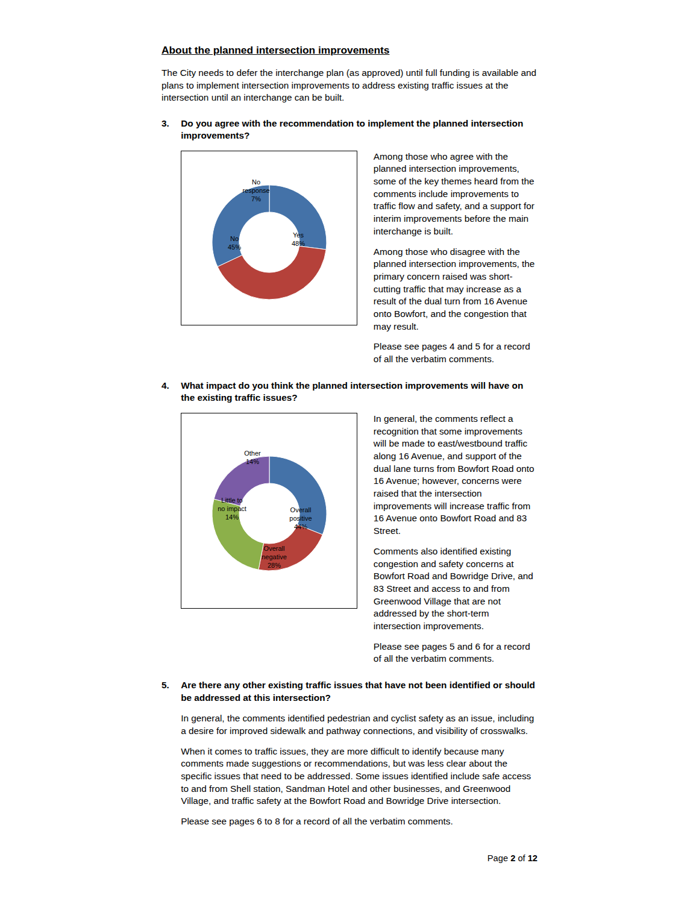About the planned intersection improvements
The City needs to defer the interchange plan (as approved) until full funding is available and plans to implement intersection improvements to address existing traffic issues at the intersection until an interchange can be built.
Do you agree with the recommendation to implement the planned intersection improvements?
Yes 48% No 45% No response 7%
Among those who agree with the planned intersection improvements, some of the key themes heard from the comments include improvements to traffic flow and safety, and a support for interim improvements before the main interchange is built.
Among those who disagree with the planned intersection improvements, the primary concern raised was short-cutting traffic that may increase as a result of the dual turn from 16 Avenue onto Bowfort, and the congestion that may result.
Please see pages 4 and 5 for a record of all the verbatim comments.
What impact do you think the planned intersection improvements will have on the existing traffic issues?
Overall positive 44% Overall negative 28% Little to no impact 14% Other 14%
In general, the comments reflect a recognition that some improvements will be made to east/westbound traffic along 16 Avenue, and support of the dual lane turns from Bowfort Road onto 16 Avenue; however, concerns were raised that the intersection improvements will increase traffic from 16 Avenue onto Bowfort Road and 83 Street.
Comments also identified existing congestion and safety concerns at Bowfort Road and Bowridge Drive, and 83 Street and access to and from Greenwood Village that are not addressed by the short-term intersection improvements.
Please see pages 5 and 6 for a record of all the verbatim comments.
Are there any other existing traffic issues that have not been identified or should be addressed at this intersection?
In general, the comments identified pedestrian and cyclist safety as an issue, including a desire for improved sidewalk and pathway connections, and visibility of crosswalks.
When it comes to traffic issues, they are more difficult to identify because many comments made suggestions or recommendations, but was less clear about the specific issues that need to be addressed. Some issues identified include safe access to and from Shell station, Sandman Hotel and other businesses, and Greenwood Village, and traffic safety at the Bowfort Road and Bowridge Drive intersection.
Please see pages 6 to 8 for a record of all the verbatim comments.
Page 2 of 12